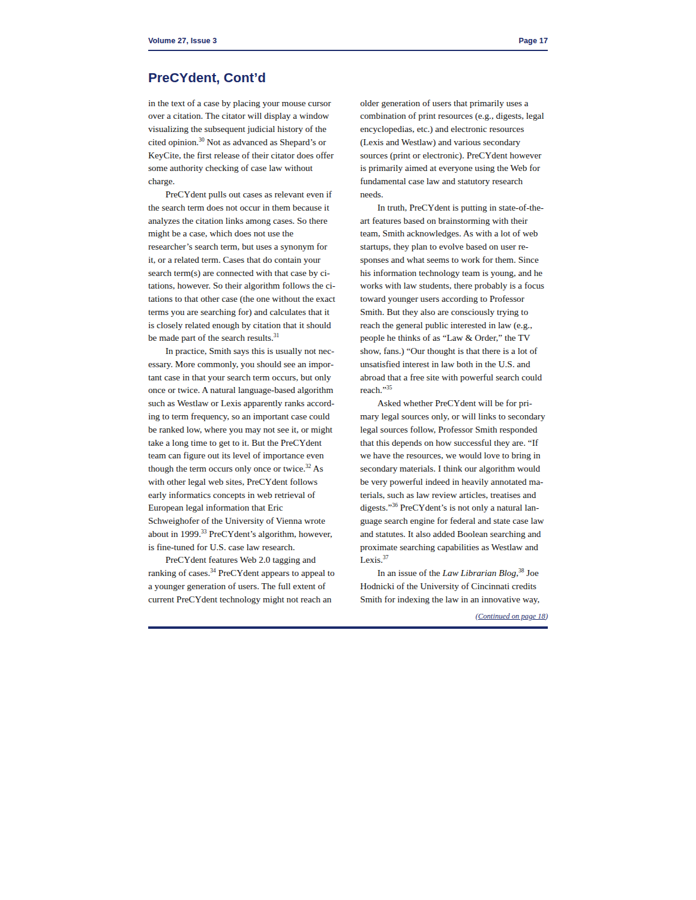Volume 27, Issue 3
Page 17
PreCYdent, Cont’d
in the text of a case by placing your mouse cursor over a citation. The citator will display a window visualizing the subsequent judicial history of the cited opinion.30 Not as advanced as Shepard’s or KeyCite, the first release of their citator does offer some authority checking of case law without charge.
PreCYdent pulls out cases as relevant even if the search term does not occur in them because it analyzes the citation links among cases. So there might be a case, which does not use the researcher’s search term, but uses a synonym for it, or a related term. Cases that do contain your search term(s) are connected with that case by citations, however. So their algorithm follows the citations to that other case (the one without the exact terms you are searching for) and calculates that it is closely related enough by citation that it should be made part of the search results.31
In practice, Smith says this is usually not necessary. More commonly, you should see an important case in that your search term occurs, but only once or twice. A natural language-based algorithm such as Westlaw or Lexis apparently ranks according to term frequency, so an important case could be ranked low, where you may not see it, or might take a long time to get to it. But the PreCYdent team can figure out its level of importance even though the term occurs only once or twice.32 As with other legal web sites, PreCYdent follows early informatics concepts in web retrieval of European legal information that Eric Schweighofer of the University of Vienna wrote about in 1999.33 PreCYdent’s algorithm, however, is fine-tuned for U.S. case law research.
PreCYdent features Web 2.0 tagging and ranking of cases.34 PreCYdent appears to appeal to a younger generation of users. The full extent of current PreCYdent technology might not reach an older generation of users that primarily uses a combination of print resources (e.g., digests, legal encyclopedias, etc.) and electronic resources (Lexis and Westlaw) and various secondary sources (print or electronic). PreCYdent however is primarily aimed at everyone using the Web for fundamental case law and statutory research needs.
In truth, PreCYdent is putting in state-of-the-art features based on brainstorming with their team, Smith acknowledges. As with a lot of web startups, they plan to evolve based on user responses and what seems to work for them. Since his information technology team is young, and he works with law students, there probably is a focus toward younger users according to Professor Smith. But they also are consciously trying to reach the general public interested in law (e.g., people he thinks of as “Law & Order,” the TV show, fans.) “Our thought is that there is a lot of unsatisfied interest in law both in the U.S. and abroad that a free site with powerful search could reach.”35
Asked whether PreCYdent will be for primary legal sources only, or will links to secondary legal sources follow, Professor Smith responded that this depends on how successful they are. “If we have the resources, we would love to bring in secondary materials. I think our algorithm would be very powerful indeed in heavily annotated materials, such as law review articles, treatises and digests.”36 PreCYdent’s is not only a natural language search engine for federal and state case law and statutes. It also added Boolean searching and proximate searching capabilities as Westlaw and Lexis.37
In an issue of the Law Librarian Blog,38 Joe Hodnicki of the University of Cincinnati credits Smith for indexing the law in an innovative way,
(Continued on page 18)